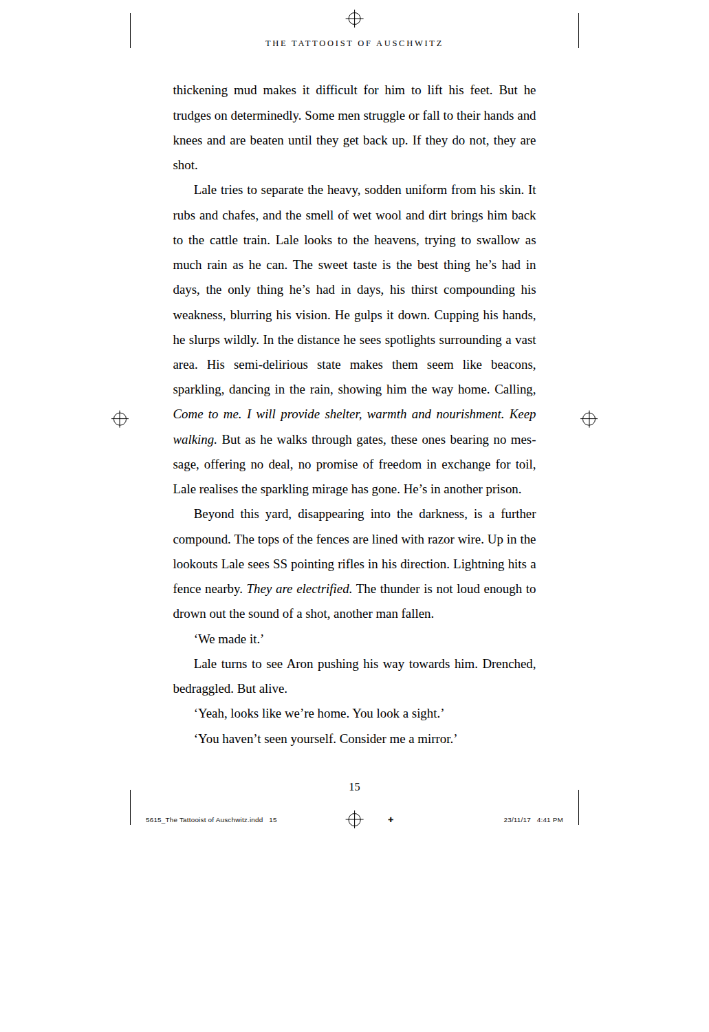The Tattooist of Auschwitz
thickening mud makes it difficult for him to lift his feet. But he trudges on determinedly. Some men struggle or fall to their hands and knees and are beaten until they get back up. If they do not, they are shot.
Lale tries to separate the heavy, sodden uniform from his skin. It rubs and chafes, and the smell of wet wool and dirt brings him back to the cattle train. Lale looks to the heavens, trying to swallow as much rain as he can. The sweet taste is the best thing he’s had in days, the only thing he’s had in days, his thirst compounding his weakness, blurring his vision. He gulps it down. Cupping his hands, he slurps wildly. In the distance he sees spotlights surrounding a vast area. His semi-delirious state makes them seem like beacons, sparkling, dancing in the rain, showing him the way home. Calling, Come to me. I will provide shelter, warmth and nourishment. Keep walking. But as he walks through gates, these ones bearing no message, offering no deal, no promise of freedom in exchange for toil, Lale realises the sparkling mirage has gone. He’s in another prison.
Beyond this yard, disappearing into the darkness, is a further compound. The tops of the fences are lined with razor wire. Up in the lookouts Lale sees SS pointing rifles in his direction. Lightning hits a fence nearby. They are electrified. The thunder is not loud enough to drown out the sound of a shot, another man fallen.
‘We made it.’
Lale turns to see Aron pushing his way towards him. Drenched, bedraggled. But alive.
‘Yeah, looks like we’re home. You look a sight.’
‘You haven’t seen yourself. Consider me a mirror.’
15
5615_The Tattooist of Auschwitz.indd 15 ✚ 23/11/17 4:41 PM